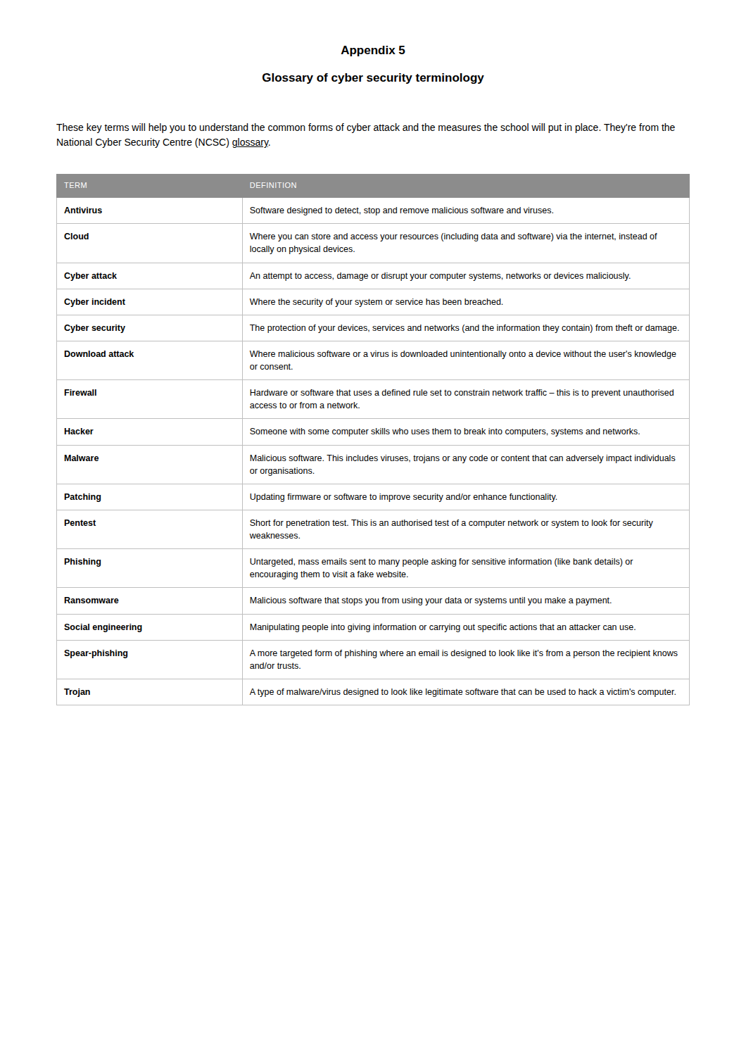Appendix 5
Glossary of cyber security terminology
These key terms will help you to understand the common forms of cyber attack and the measures the school will put in place. They're from the National Cyber Security Centre (NCSC) glossary.
| TERM | DEFINITION |
| --- | --- |
| Antivirus | Software designed to detect, stop and remove malicious software and viruses. |
| Cloud | Where you can store and access your resources (including data and software) via the internet, instead of locally on physical devices. |
| Cyber attack | An attempt to access, damage or disrupt your computer systems, networks or devices maliciously. |
| Cyber incident | Where the security of your system or service has been breached. |
| Cyber security | The protection of your devices, services and networks (and the information they contain) from theft or damage. |
| Download attack | Where malicious software or a virus is downloaded unintentionally onto a device without the user's knowledge or consent. |
| Firewall | Hardware or software that uses a defined rule set to constrain network traffic – this is to prevent unauthorised access to or from a network. |
| Hacker | Someone with some computer skills who uses them to break into computers, systems and networks. |
| Malware | Malicious software. This includes viruses, trojans or any code or content that can adversely impact individuals or organisations. |
| Patching | Updating firmware or software to improve security and/or enhance functionality. |
| Pentest | Short for penetration test. This is an authorised test of a computer network or system to look for security weaknesses. |
| Phishing | Untargeted, mass emails sent to many people asking for sensitive information (like bank details) or encouraging them to visit a fake website. |
| Ransomware | Malicious software that stops you from using your data or systems until you make a payment. |
| Social engineering | Manipulating people into giving information or carrying out specific actions that an attacker can use. |
| Spear-phishing | A more targeted form of phishing where an email is designed to look like it's from a person the recipient knows and/or trusts. |
| Trojan | A type of malware/virus designed to look like legitimate software that can be used to hack a victim's computer. |